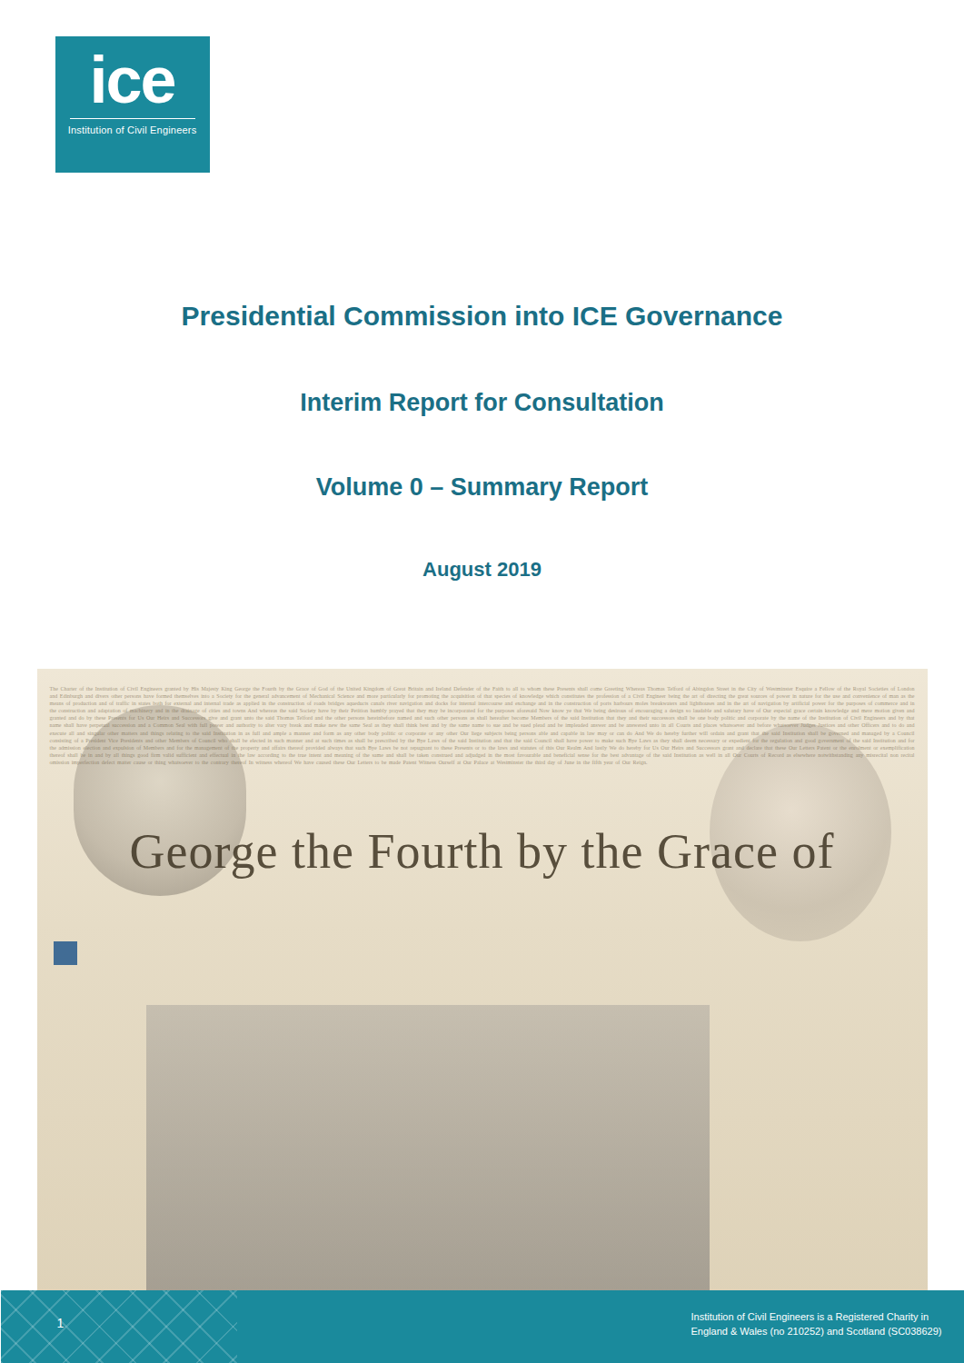ice
Institution of Civil Engineers
Presidential Commission into ICE Governance
Interim Report for Consultation
Volume 0 – Summary Report
August 2019
George the Fourth by the Grace of
The Charter of the Institution of Civil Engineers granted by His Majesty King George the Fourth by the Grace of God of the United Kingdom of Great Britain and Ireland Defender of the Faith to all to whom these Presents shall come Greeting Whereas Thomas Telford of Abingdon Street in the City of Westminster Esquire a Fellow of the Royal Societies of London and Edinburgh and divers other persons have formed themselves into a Society for the general advancement of Mechanical Science and more particularly for promoting the acquisition of that species of knowledge which constitutes the profession of a Civil Engineer being the art of directing the great sources of power in nature for the use and convenience of man as the means of production and of traffic in states both for external and internal trade as applied in the construction of roads bridges aqueducts canals river navigation and docks for internal intercourse and exchange and in the construction of ports harbours moles breakwaters and lighthouses and in the art of navigation by artificial power for the purposes of commerce and in the construction and adaptation of machinery and in the drainage of cities and towns And whereas the said Society have by their Petition humbly prayed that they may be incorporated for the purposes aforesaid Now know ye that We being desirous of encouraging a design so laudable and salutary have of Our especial grace certain knowledge and mere motion given and granted and do by these Presents for Us Our Heirs and Successors give and grant unto the said Thomas Telford and the other persons hereinbefore named and such other persons as shall hereafter become Members of the said Institution that they and their successors shall be one body politic and corporate by the name of the Institution of Civil Engineers and by that name shall have perpetual succession and a Common Seal with full power and authority to alter vary break and make new the same Seal as they shall think best and by the same name to sue and be sued plead and be impleaded answer and be answered unto in all Courts and places whatsoever and before whatsoever Judges Justices and other Officers and to do and execute all and singular other matters and things relating to the said Institution in as full and ample a manner and form as any other body politic or corporate or any other Our liege subjects being persons able and capable in law may or can do And We do hereby further will ordain and grant that the said Institution shall be governed and managed by a Council consisting of a President Vice Presidents and other Members of Council who shall be elected in such manner and at such times as shall be prescribed by the Bye Laws of the said Institution and that the said Council shall have power to make such Bye Laws as they shall deem necessary or expedient for the regulation and good government of the said Institution and for the admission election and expulsion of Members and for the management of the property and affairs thereof provided always that such Bye Laws be not repugnant to these Presents or to the laws and statutes of this Our Realm And lastly We do hereby for Us Our Heirs and Successors grant and declare that these Our Letters Patent or the enrolment or exemplification thereof shall be in and by all things good firm valid sufficient and effectual in the law according to the true intent and meaning of the same and shall be taken construed and adjudged in the most favourable and beneficial sense for the best advantage of the said Institution as well in all Our Courts of Record as elsewhere notwithstanding any misrecital non recital omission imperfection defect matter cause or thing whatsoever to the contrary thereof In witness whereof We have caused these Our Letters to be made Patent Witness Ourself at Our Palace at Westminster the third day of June in the fifth year of Our Reign.
1
Institution of Civil Engineers is a Registered Charity in
England & Wales (no 210252) and Scotland (SC038629)